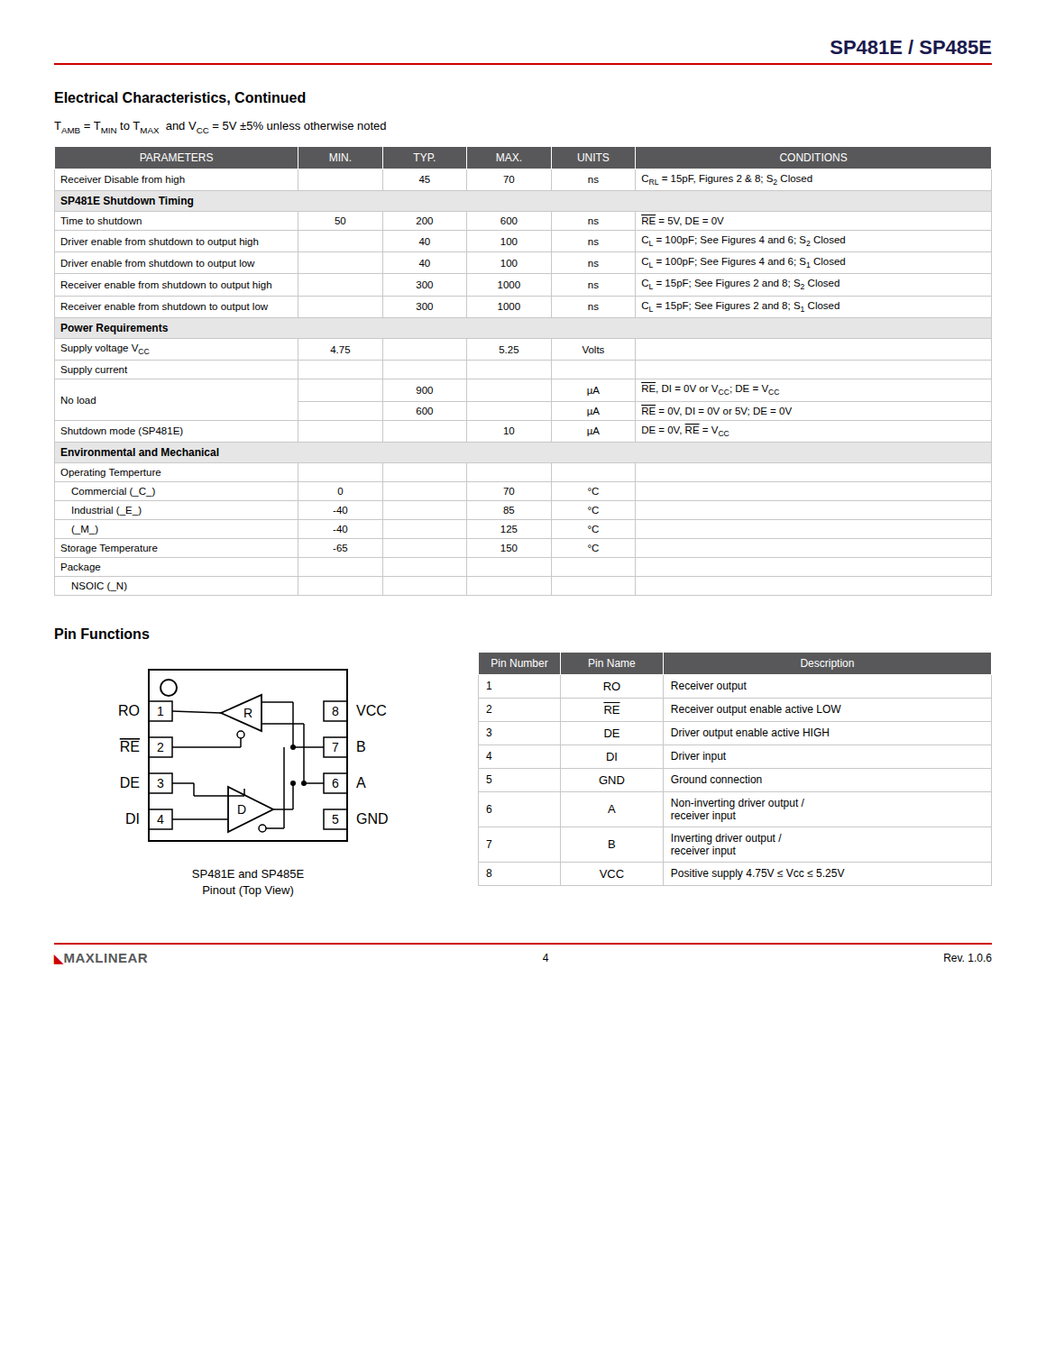SP481E / SP485E
Electrical Characteristics, Continued
TAMB = TMIN to TMAX and VCC = 5V ±5% unless otherwise noted
| PARAMETERS | MIN. | TYP. | MAX. | UNITS | CONDITIONS |
| --- | --- | --- | --- | --- | --- |
| Receiver Disable from high | | 45 | 70 | ns | C RL = 15pF, Figures 2 & 8; S 2 Closed |
| SP481E Shutdown Timing |
| Time to shutdown | 50 | 200 | 600 | ns | RE = 5V, DE = 0V |
| Driver enable from shutdown to output high | | 40 | 100 | ns | C L = 100pF; See Figures 4 and 6; S 2 Closed |
| Driver enable from shutdown to output low | | 40 | 100 | ns | C L = 100pF; See Figures 4 and 6; S 1 Closed |
| Receiver enable from shutdown to output high | | 300 | 1000 | ns | C L = 15pF; See Figures 2 and 8; S 2 Closed |
| Receiver enable from shutdown to output low | | 300 | 1000 | ns | C L = 15pF; See Figures 2 and 8; S 1 Closed |
| Power Requirements |
| Supply voltage V CC | 4.75 | | 5.25 | Volts | |
| Supply current | | | | | |
| No load | | 900 | | µA | RE , DI = 0V or V CC ; DE = V CC |
| | 600 | | µA | RE = 0V, DI = 0V or 5V; DE = 0V |
| Shutdown mode (SP481E) | | | 10 | µA | DE = 0V, RE = V CC |
| Environmental and Mechanical |
| Operating Temperture | | | | | |
| Commercial (_C_) | 0 | | 70 | °C | |
| Industrial (_E_) | -40 | | 85 | °C | |
| (_M_) | -40 | | 125 | °C | |
| Storage Temperature | -65 | | 150 | °C | |
| Package | | | | | |
| NSOIC (_N) | | | | | |
Pin Functions
1 2 3 4 8 7 6 5 RO RE DE DI VCC B A GND R D
SP481E and SP485E
Pinout (Top View)
| Pin Number | Pin Name | Description |
| --- | --- | --- |
| 1 | RO | Receiver output |
| 2 | RE | Receiver output enable active LOW |
| 3 | DE | Driver output enable active HIGH |
| 4 | DI | Driver input |
| 5 | GND | Ground connection |
| 6 | A | Non-inverting driver output / receiver input |
| 7 | B | Inverting driver output / receiver input |
| 8 | VCC | Positive supply 4.75V ≤ Vcc ≤ 5.25V |
◣MAXLINEAR
4
Rev. 1.0.6